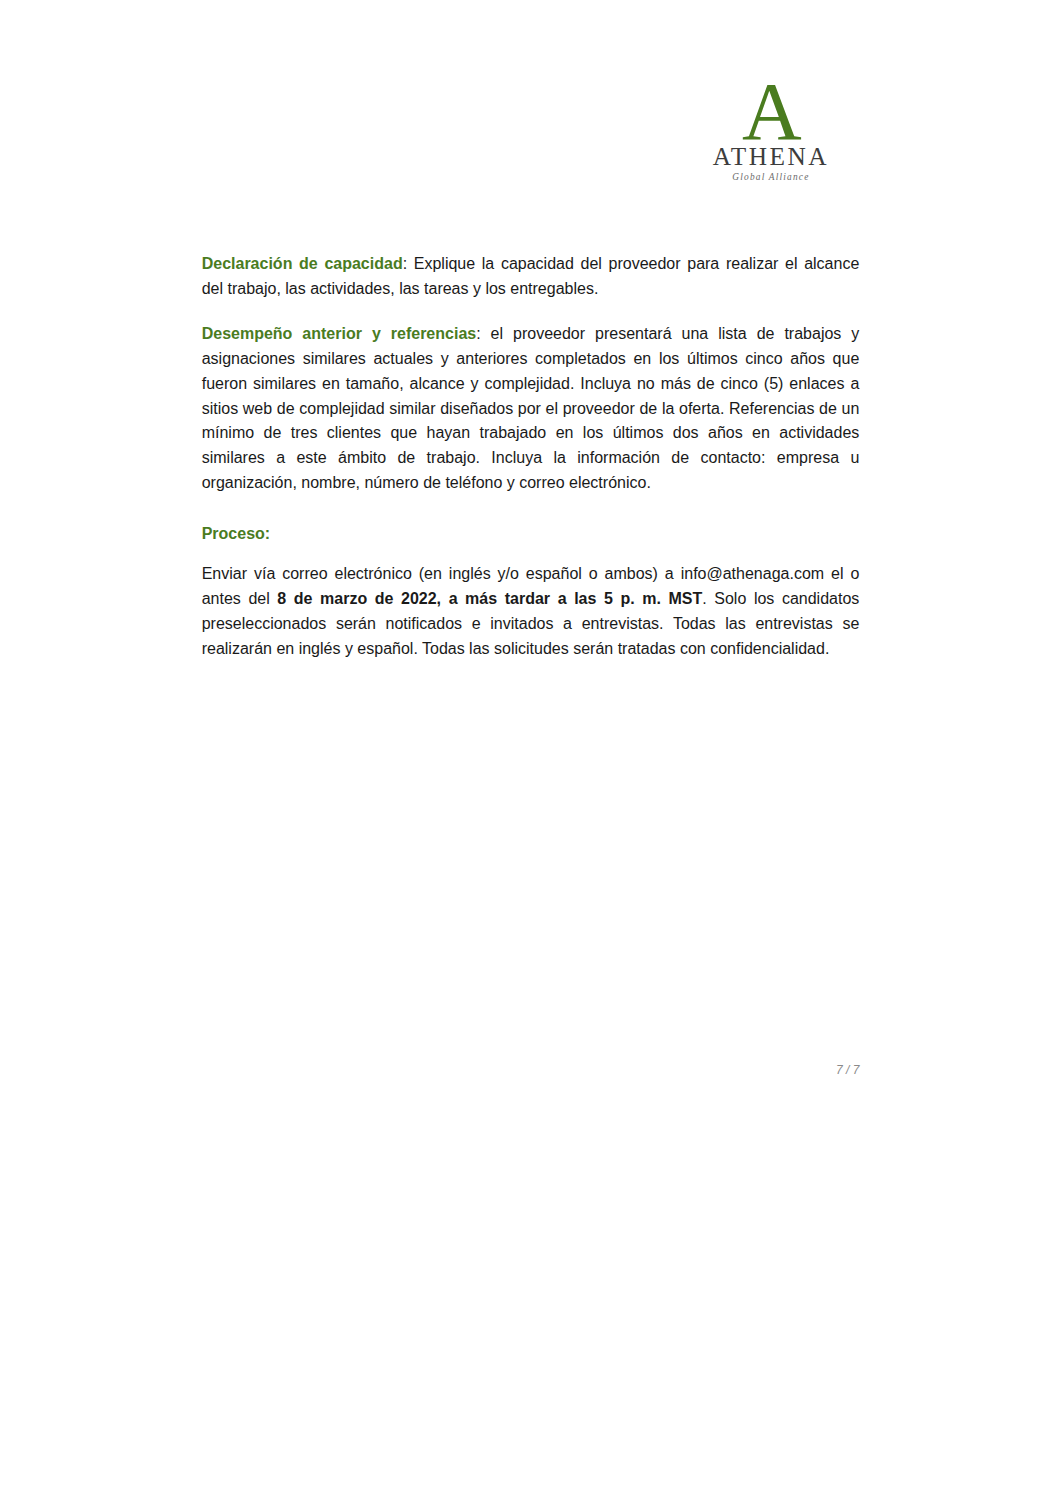A
ATHENA
Global Alliance
Declaración de capacidad: Explique la capacidad del proveedor para realizar el alcance del trabajo, las actividades, las tareas y los entregables.
Desempeño anterior y referencias: el proveedor presentará una lista de trabajos y asignaciones similares actuales y anteriores completados en los últimos cinco años que fueron similares en tamaño, alcance y complejidad. Incluya no más de cinco (5) enlaces a sitios web de complejidad similar diseñados por el proveedor de la oferta. Referencias de un mínimo de tres clientes que hayan trabajado en los últimos dos años en actividades similares a este ámbito de trabajo. Incluya la información de contacto: empresa u organización, nombre, número de teléfono y correo electrónico.
Proceso:
Enviar vía correo electrónico (en inglés y/o español o ambos) a info@athenaga.com el o antes del 8 de marzo de 2022, a más tardar a las 5 p. m. MST. Solo los candidatos preseleccionados serán notificados e invitados a entrevistas. Todas las entrevistas se realizarán en inglés y español. Todas las solicitudes serán tratadas con confidencialidad.
7 / 7